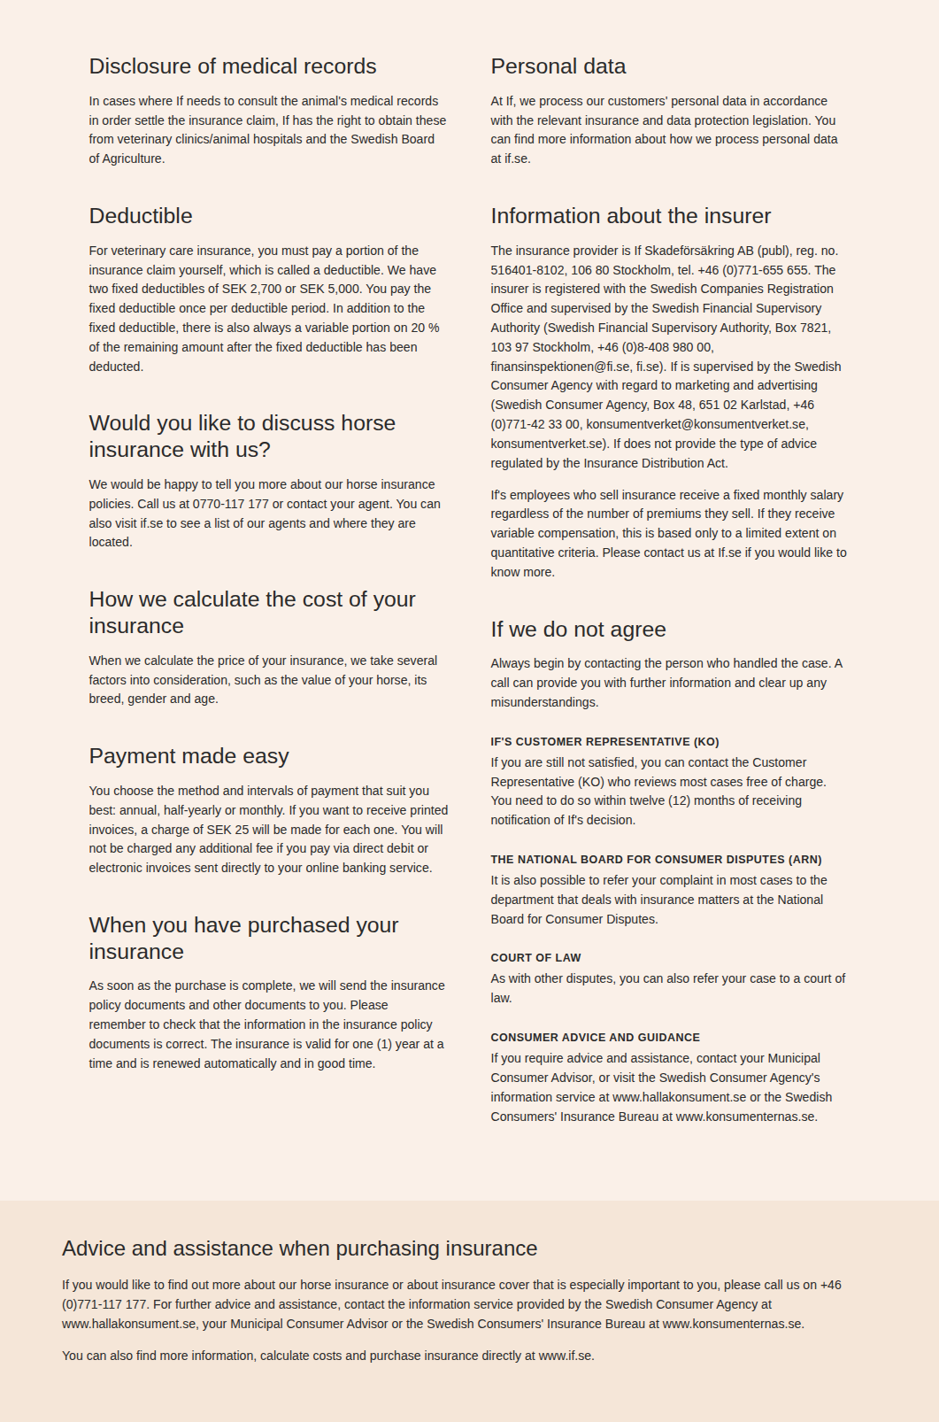Disclosure of medical records
In cases where If needs to consult the animal's medical records in order settle the insurance claim, If has the right to obtain these from veterinary clinics/animal hospitals and the Swedish Board of Agriculture.
Deductible
For veterinary care insurance, you must pay a portion of the insurance claim yourself, which is called a deductible. We have two fixed deductibles of SEK 2,700 or SEK 5,000. You pay the fixed deductible once per deductible period. In addition to the fixed deductible, there is also always a variable portion on 20 % of the remaining amount after the fixed deductible has been deducted.
Would you like to discuss horse insurance with us?
We would be happy to tell you more about our horse insurance policies. Call us at 0770-117 177 or contact your agent. You can also visit if.se to see a list of our agents and where they are located.
How we calculate the cost of your insurance
When we calculate the price of your insurance, we take several factors into consideration, such as the value of your horse, its breed, gender and age.
Payment made easy
You choose the method and intervals of payment that suit you best: annual, half-yearly or monthly. If you want to receive printed invoices, a charge of SEK 25 will be made for each one. You will not be charged any additional fee if you pay via direct debit or electronic invoices sent directly to your online banking service.
When you have purchased your insurance
As soon as the purchase is complete, we will send the insurance policy documents and other documents to you. Please remember to check that the information in the insurance policy documents is correct. The insurance is valid for one (1) year at a time and is renewed automatically and in good time.
Personal data
At If, we process our customers' personal data in accordance with the relevant insurance and data protection legislation. You can find more information about how we process personal data at if.se.
Information about the insurer
The insurance provider is If Skadeförsäkring AB (publ), reg. no. 516401-8102, 106 80 Stockholm, tel. +46 (0)771-655 655. The insurer is registered with the Swedish Companies Registration Office and supervised by the Swedish Financial Supervisory Authority (Swedish Financial Supervisory Authority, Box 7821, 103 97 Stockholm, +46 (0)8-408 980 00, finansinspektionen@fi.se, fi.se). If is supervised by the Swedish Consumer Agency with regard to marketing and advertising (Swedish Consumer Agency, Box 48, 651 02 Karlstad, +46 (0)771-42 33 00, konsumentverket@konsumentverket.se, konsumentverket.se). If does not provide the type of advice regulated by the Insurance Distribution Act.
If's employees who sell insurance receive a fixed monthly salary regardless of the number of premiums they sell. If they receive variable compensation, this is based only to a limited extent on quantitative criteria. Please contact us at If.se if you would like to know more.
If we do not agree
Always begin by contacting the person who handled the case. A call can provide you with further information and clear up any misunderstandings.
If's customer representative (KO)
If you are still not satisfied, you can contact the Customer Representative (KO) who reviews most cases free of charge. You need to do so within twelve (12) months of receiving notification of If's decision.
The National Board for Consumer Disputes (ARN)
It is also possible to refer your complaint in most cases to the department that deals with insurance matters at the National Board for Consumer Disputes.
Court of law
As with other disputes, you can also refer your case to a court of law.
Consumer advice and guidance
If you require advice and assistance, contact your Municipal Consumer Advisor, or visit the Swedish Consumer Agency's information service at www.hallakonsument.se or the Swedish Consumers' Insurance Bureau at www.konsumenternas.se.
Advice and assistance when purchasing insurance
If you would like to find out more about our horse insurance or about insurance cover that is especially important to you, please call us on +46 (0)771-117 177. For further advice and assistance, contact the information service provided by the Swedish Consumer Agency at www.hallakonsument.se, your Municipal Consumer Advisor or the Swedish Consumers' Insurance Bureau at www.konsumenternas.se.
You can also find more information, calculate costs and purchase insurance directly at www.if.se.